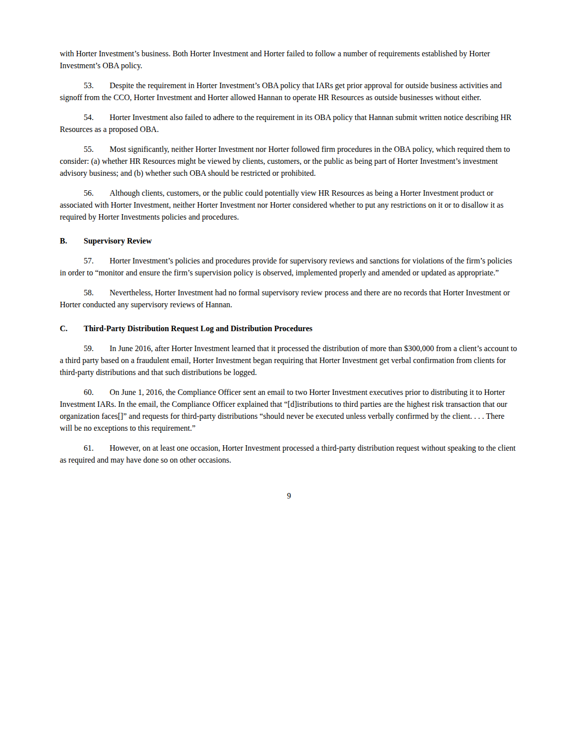with Horter Investment’s business. Both Horter Investment and Horter failed to follow a number of requirements established by Horter Investment’s OBA policy.
53. Despite the requirement in Horter Investment’s OBA policy that IARs get prior approval for outside business activities and signoff from the CCO, Horter Investment and Horter allowed Hannan to operate HR Resources as outside businesses without either.
54. Horter Investment also failed to adhere to the requirement in its OBA policy that Hannan submit written notice describing HR Resources as a proposed OBA.
55. Most significantly, neither Horter Investment nor Horter followed firm procedures in the OBA policy, which required them to consider: (a) whether HR Resources might be viewed by clients, customers, or the public as being part of Horter Investment’s investment advisory business; and (b) whether such OBA should be restricted or prohibited.
56. Although clients, customers, or the public could potentially view HR Resources as being a Horter Investment product or associated with Horter Investment, neither Horter Investment nor Horter considered whether to put any restrictions on it or to disallow it as required by Horter Investments policies and procedures.
B. Supervisory Review
57. Horter Investment’s policies and procedures provide for supervisory reviews and sanctions for violations of the firm’s policies in order to “monitor and ensure the firm’s supervision policy is observed, implemented properly and amended or updated as appropriate.”
58. Nevertheless, Horter Investment had no formal supervisory review process and there are no records that Horter Investment or Horter conducted any supervisory reviews of Hannan.
C. Third-Party Distribution Request Log and Distribution Procedures
59. In June 2016, after Horter Investment learned that it processed the distribution of more than $300,000 from a client’s account to a third party based on a fraudulent email, Horter Investment began requiring that Horter Investment get verbal confirmation from clients for third-party distributions and that such distributions be logged.
60. On June 1, 2016, the Compliance Officer sent an email to two Horter Investment executives prior to distributing it to Horter Investment IARs. In the email, the Compliance Officer explained that “[d]istributions to third parties are the highest risk transaction that our organization faces[]” and requests for third-party distributions “should never be executed unless verbally confirmed by the client. . . . There will be no exceptions to this requirement.”
61. However, on at least one occasion, Horter Investment processed a third-party distribution request without speaking to the client as required and may have done so on other occasions.
9